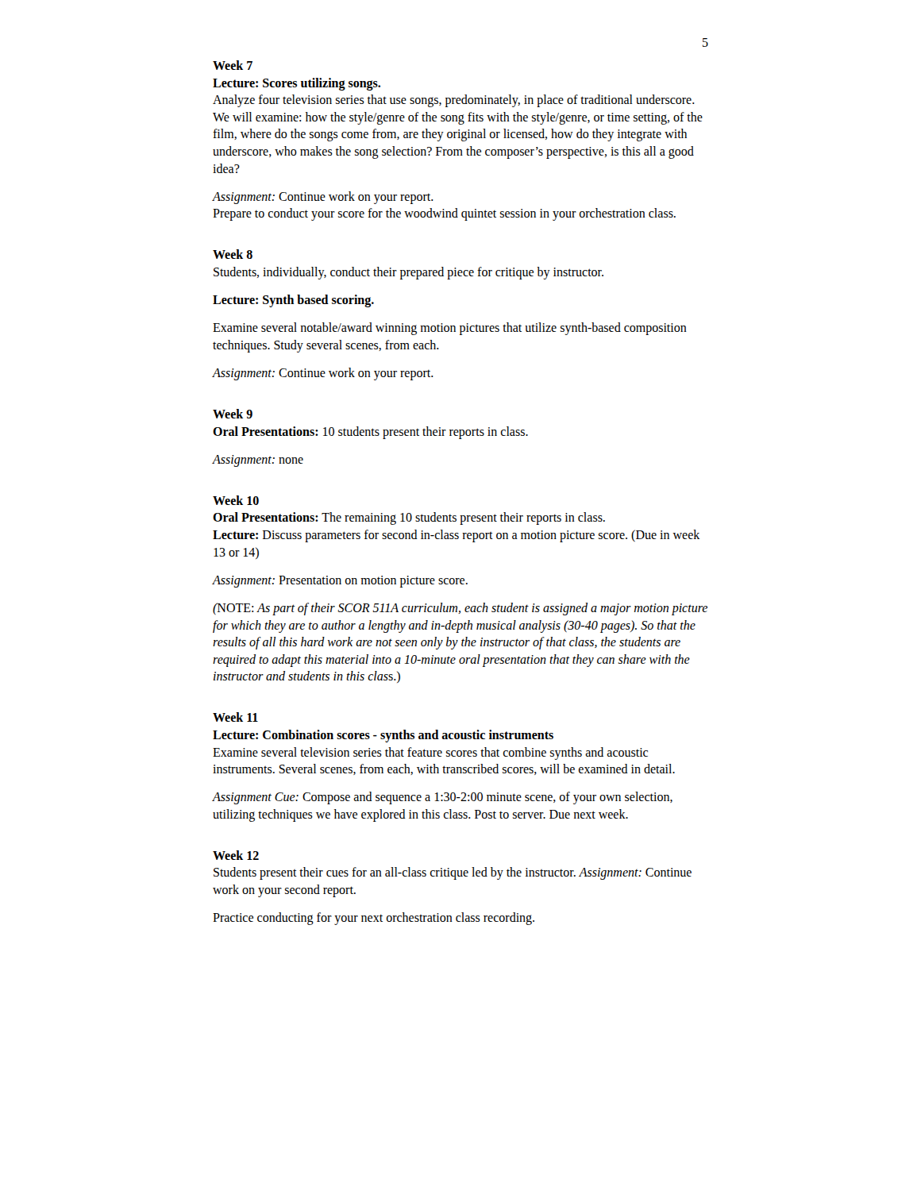5
Week 7
Lecture: Scores utilizing songs.
Analyze four television series that use songs, predominately, in place of traditional underscore. We will examine: how the style/genre of the song fits with the style/genre, or time setting, of the film, where do the songs come from, are they original or licensed, how do they integrate with underscore, who makes the song selection? From the composer’s perspective, is this all a good idea?
Assignment: Continue work on your report.
Prepare to conduct your score for the woodwind quintet session in your orchestration class.
Week 8
Students, individually, conduct their prepared piece for critique by instructor.
Lecture: Synth based scoring.
Examine several notable/award winning motion pictures that utilize synth-based composition techniques. Study several scenes, from each.
Assignment: Continue work on your report.
Week 9
Oral Presentations: 10 students present their reports in class.
Assignment: none
Week 10
Oral Presentations: The remaining 10 students present their reports in class.
Lecture: Discuss parameters for second in-class report on a motion picture score. (Due in week 13 or 14)
Assignment: Presentation on motion picture score.
(NOTE: As part of their SCOR 511A curriculum, each student is assigned a major motion picture for which they are to author a lengthy and in-depth musical analysis (30-40 pages). So that the results of all this hard work are not seen only by the instructor of that class, the students are required to adapt this material into a 10-minute oral presentation that they can share with the instructor and students in this class.)
Week 11
Lecture: Combination scores - synths and acoustic instruments
Examine several television series that feature scores that combine synths and acoustic instruments. Several scenes, from each, with transcribed scores, will be examined in detail.
Assignment Cue: Compose and sequence a 1:30-2:00 minute scene, of your own selection, utilizing techniques we have explored in this class. Post to server. Due next week.
Week 12
Students present their cues for an all-class critique led by the instructor. Assignment: Continue work on your second report.
Practice conducting for your next orchestration class recording.